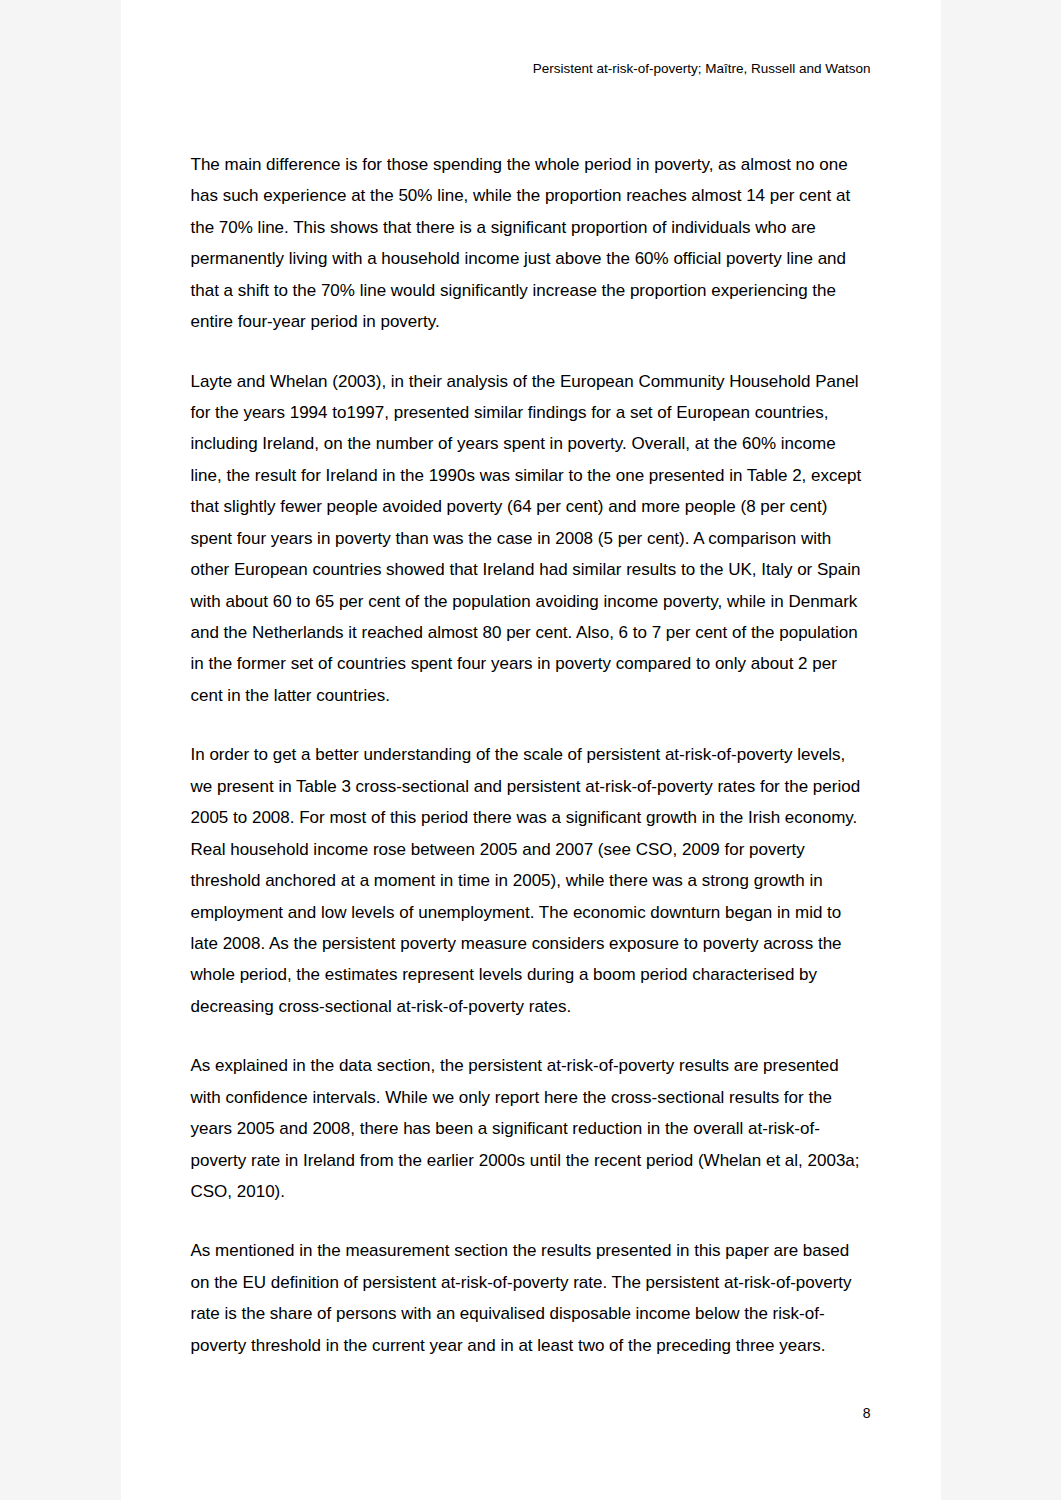Persistent at-risk-of-poverty; Maître, Russell and Watson
The main difference is for those spending the whole period in poverty, as almost no one has such experience at the 50% line, while the proportion reaches almost 14 per cent at the 70% line. This shows that there is a significant proportion of individuals who are permanently living with a household income just above the 60% official poverty line and that a shift to the 70% line would significantly increase the proportion experiencing the entire four-year period in poverty.
Layte and Whelan (2003), in their analysis of the European Community Household Panel for the years 1994 to1997, presented similar findings for a set of European countries, including Ireland, on the number of years spent in poverty. Overall, at the 60% income line, the result for Ireland in the 1990s was similar to the one presented in Table 2, except that slightly fewer people avoided poverty (64 per cent) and more people (8 per cent) spent four years in poverty than was the case in 2008 (5 per cent). A comparison with other European countries showed that Ireland had similar results to the UK, Italy or Spain with about 60 to 65 per cent of the population avoiding income poverty, while in Denmark and the Netherlands it reached almost 80 per cent. Also, 6 to 7 per cent of the population in the former set of countries spent four years in poverty compared to only about 2 per cent in the latter countries.
In order to get a better understanding of the scale of persistent at-risk-of-poverty levels, we present in Table 3 cross-sectional and persistent at-risk-of-poverty rates for the period 2005 to 2008. For most of this period there was a significant growth in the Irish economy. Real household income rose between 2005 and 2007 (see CSO, 2009 for poverty threshold anchored at a moment in time in 2005), while there was a strong growth in employment and low levels of unemployment. The economic downturn began in mid to late 2008. As the persistent poverty measure considers exposure to poverty across the whole period, the estimates represent levels during a boom period characterised by decreasing cross-sectional at-risk-of-poverty rates.
As explained in the data section, the persistent at-risk-of-poverty results are presented with confidence intervals. While we only report here the cross-sectional results for the years 2005 and 2008, there has been a significant reduction in the overall at-risk-of-poverty rate in Ireland from the earlier 2000s until the recent period (Whelan et al, 2003a; CSO, 2010).
As mentioned in the measurement section the results presented in this paper are based on the EU definition of persistent at-risk-of-poverty rate. The persistent at-risk-of-poverty rate is the share of persons with an equivalised disposable income below the risk-of-poverty threshold in the current year and in at least two of the preceding three years.
8